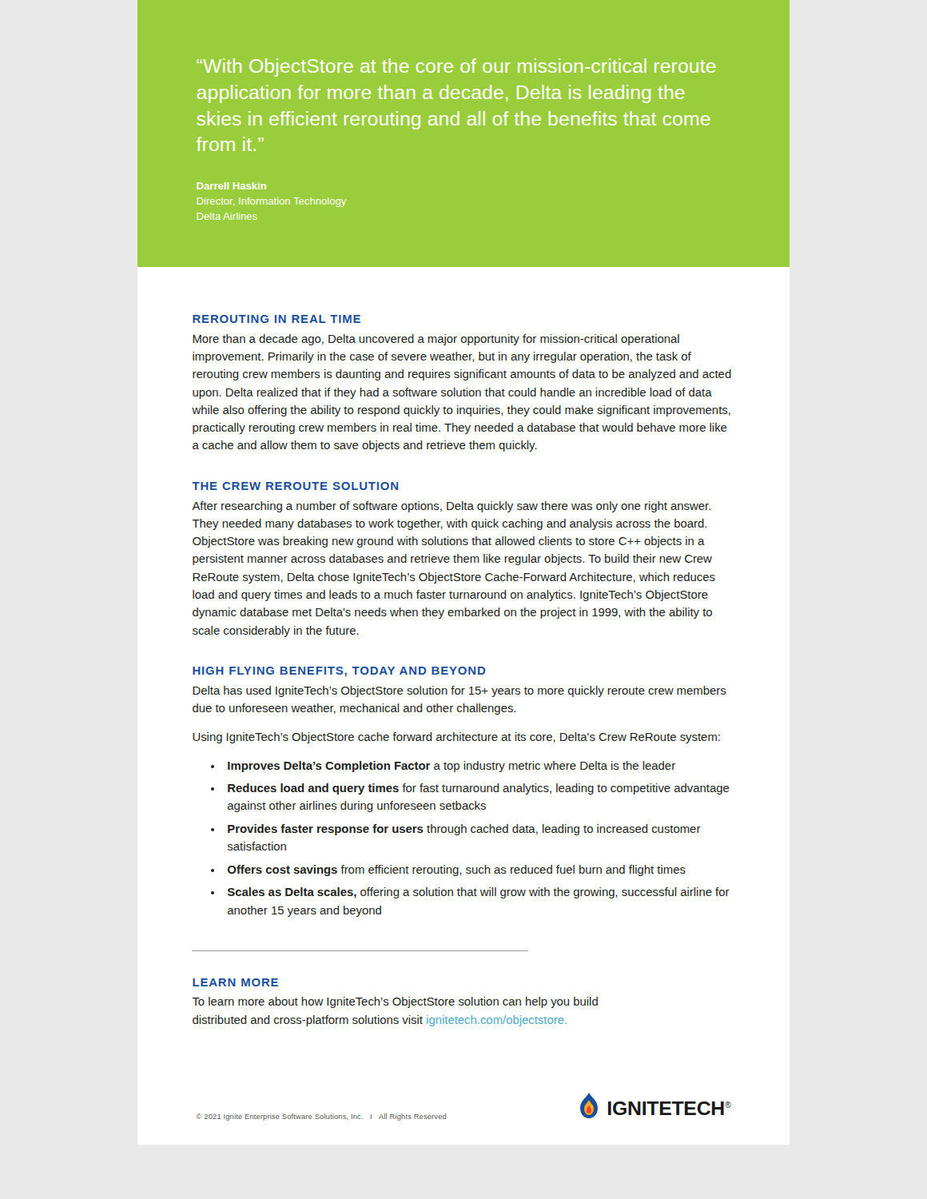“With ObjectStore at the core of our mission-critical reroute application for more than a decade, Delta is leading the skies in efficient rerouting and all of the benefits that come from it.”
Darrell Haskin
Director, Information Technology
Delta Airlines
Rerouting in Real Time
More than a decade ago, Delta uncovered a major opportunity for mission-critical operational improvement. Primarily in the case of severe weather, but in any irregular operation, the task of rerouting crew members is daunting and requires significant amounts of data to be analyzed and acted upon. Delta realized that if they had a software solution that could handle an incredible load of data while also offering the ability to respond quickly to inquiries, they could make significant improvements, practically rerouting crew members in real time. They needed a database that would behave more like a cache and allow them to save objects and retrieve them quickly.
The Crew Reroute Solution
After researching a number of software options, Delta quickly saw there was only one right answer. They needed many databases to work together, with quick caching and analysis across the board. ObjectStore was breaking new ground with solutions that allowed clients to store C++ objects in a persistent manner across databases and retrieve them like regular objects. To build their new Crew ReRoute system, Delta chose IgniteTech’s ObjectStore Cache-Forward Architecture, which reduces load and query times and leads to a much faster turnaround on analytics. IgniteTech’s ObjectStore dynamic database met Delta's needs when they embarked on the project in 1999, with the ability to scale considerably in the future.
High Flying Benefits, Today and Beyond
Delta has used IgniteTech’s ObjectStore solution for 15+ years to more quickly reroute crew members due to unforeseen weather, mechanical and other challenges.
Using IgniteTech’s ObjectStore cache forward architecture at its core, Delta's Crew ReRoute system:
Improves Delta’s Completion Factor a top industry metric where Delta is the leader
Reduces load and query times for fast turnaround analytics, leading to competitive advantage against other airlines during unforeseen setbacks
Provides faster response for users through cached data, leading to increased customer satisfaction
Offers cost savings from efficient rerouting, such as reduced fuel burn and flight times
Scales as Delta scales, offering a solution that will grow with the growing, successful airline for another 15 years and beyond
Learn More
To learn more about how IgniteTech’s ObjectStore solution can help you build
distributed and cross-platform solutions visit ignitetech.com/objectstore.
© 2021 Ignite Enterprise Software Solutions, Inc. I All Rights Reserved
IGNITETECH®